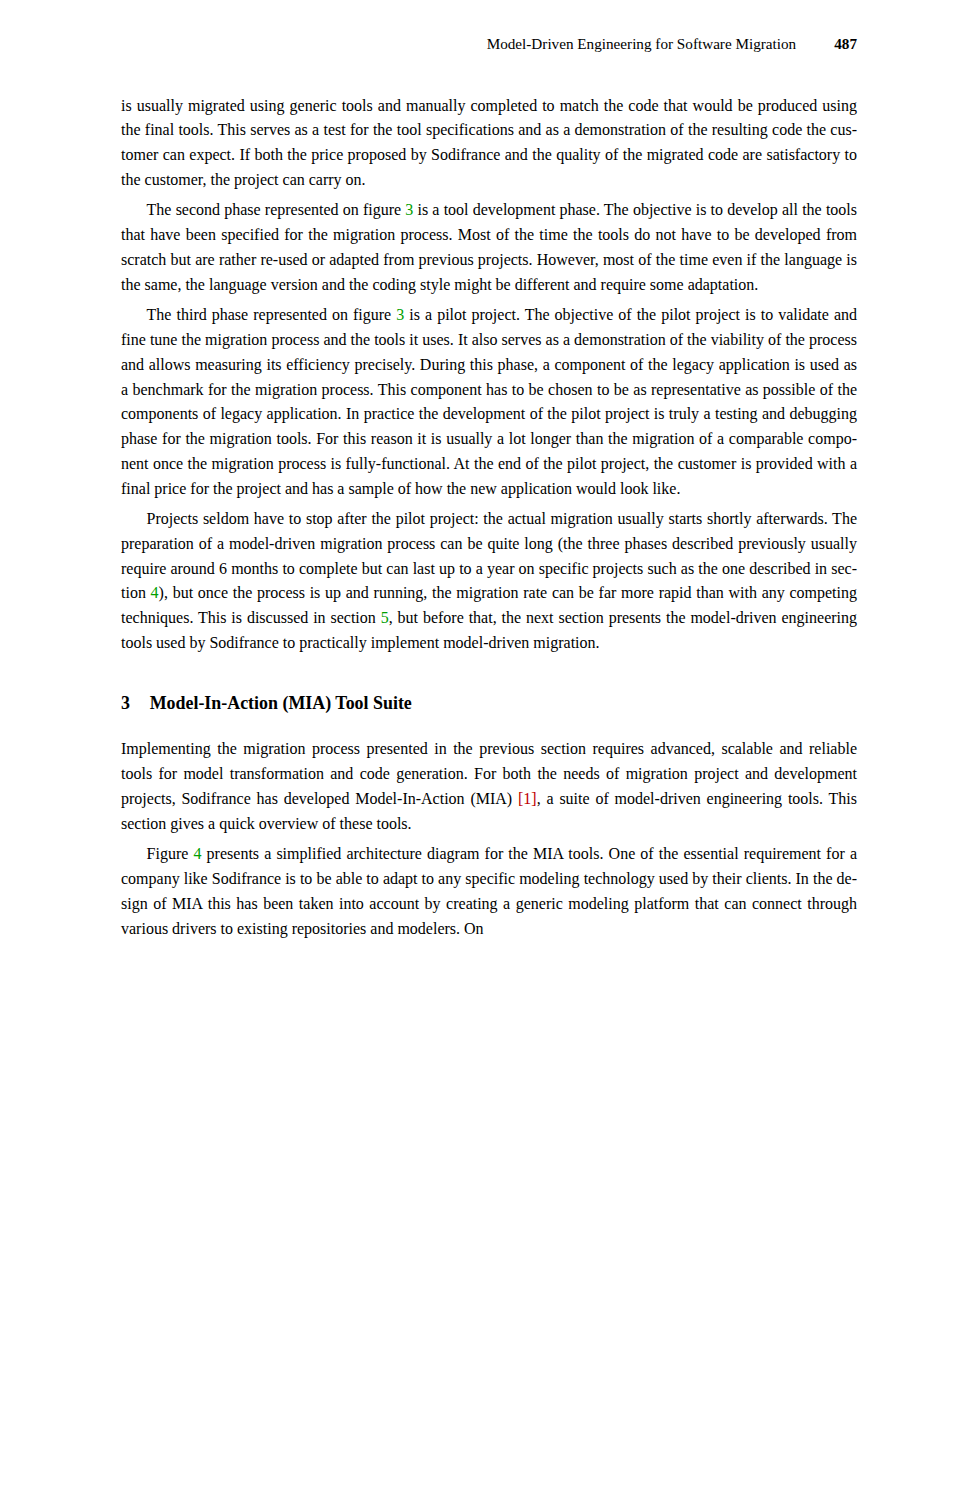Model-Driven Engineering for Software Migration 487
is usually migrated using generic tools and manually completed to match the code that would be produced using the final tools. This serves as a test for the tool specifications and as a demonstration of the resulting code the customer can expect. If both the price proposed by Sodifrance and the quality of the migrated code are satisfactory to the customer, the project can carry on.
The second phase represented on figure 3 is a tool development phase. The objective is to develop all the tools that have been specified for the migration process. Most of the time the tools do not have to be developed from scratch but are rather re-used or adapted from previous projects. However, most of the time even if the language is the same, the language version and the coding style might be different and require some adaptation.
The third phase represented on figure 3 is a pilot project. The objective of the pilot project is to validate and fine tune the migration process and the tools it uses. It also serves as a demonstration of the viability of the process and allows measuring its efficiency precisely. During this phase, a component of the legacy application is used as a benchmark for the migration process. This component has to be chosen to be as representative as possible of the components of legacy application. In practice the development of the pilot project is truly a testing and debugging phase for the migration tools. For this reason it is usually a lot longer than the migration of a comparable component once the migration process is fully-functional. At the end of the pilot project, the customer is provided with a final price for the project and has a sample of how the new application would look like.
Projects seldom have to stop after the pilot project: the actual migration usually starts shortly afterwards. The preparation of a model-driven migration process can be quite long (the three phases described previously usually require around 6 months to complete but can last up to a year on specific projects such as the one described in section 4), but once the process is up and running, the migration rate can be far more rapid than with any competing techniques. This is discussed in section 5, but before that, the next section presents the model-driven engineering tools used by Sodifrance to practically implement model-driven migration.
3 Model-In-Action (MIA) Tool Suite
Implementing the migration process presented in the previous section requires advanced, scalable and reliable tools for model transformation and code generation. For both the needs of migration project and development projects, Sodifrance has developed Model-In-Action (MIA) [1], a suite of model-driven engineering tools. This section gives a quick overview of these tools.
Figure 4 presents a simplified architecture diagram for the MIA tools. One of the essential requirement for a company like Sodifrance is to be able to adapt to any specific modeling technology used by their clients. In the design of MIA this has been taken into account by creating a generic modeling platform that can connect through various drivers to existing repositories and modelers. On